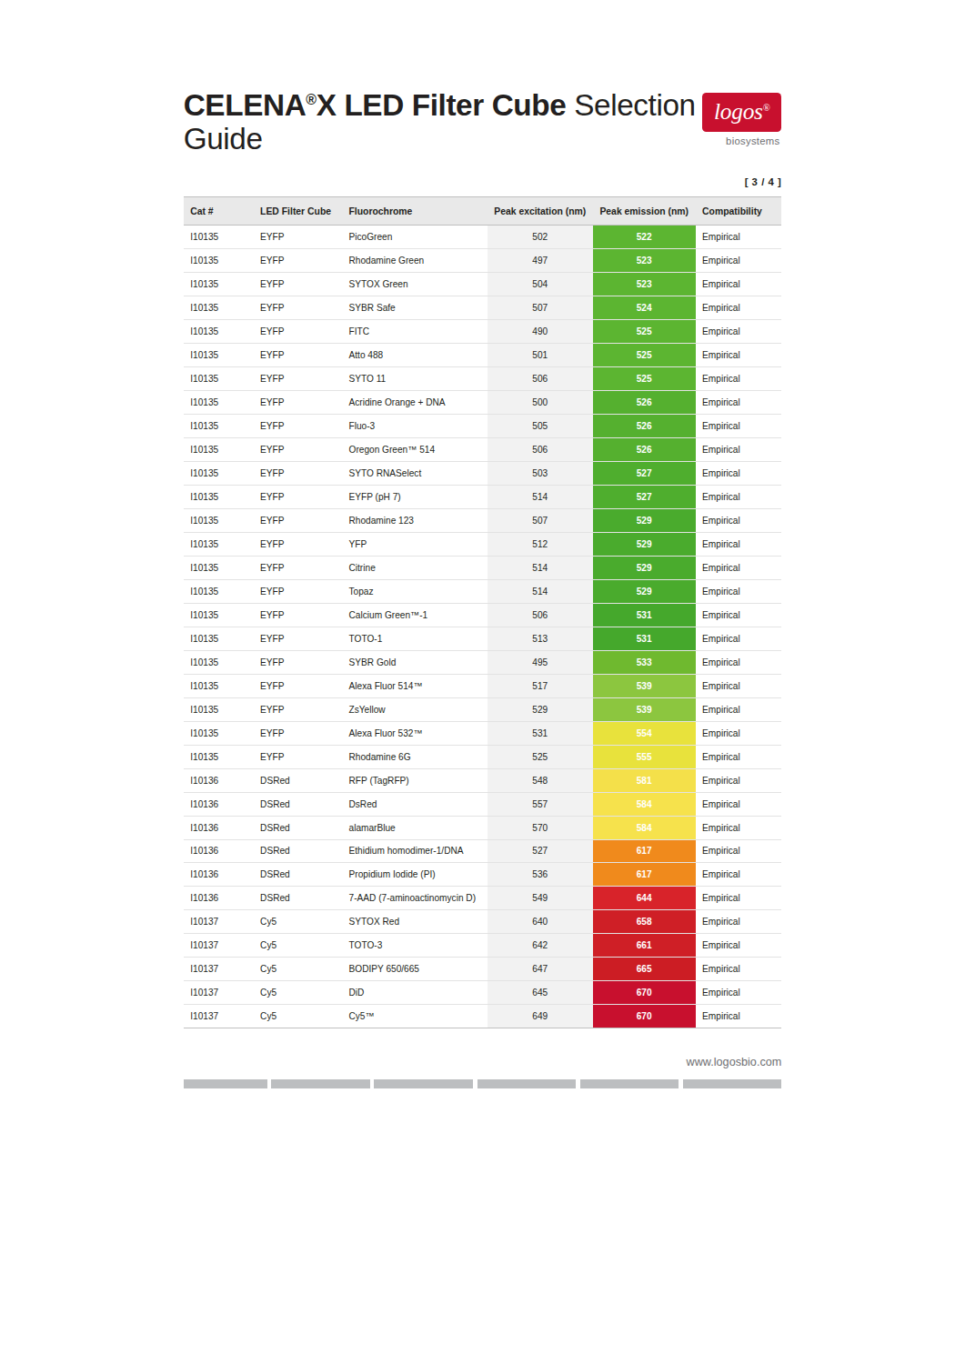CELENA®X LED Filter Cube Selection Guide
logos® biosystems
[ 3 / 4 ]
| Cat # | LED Filter Cube | Fluorochrome | Peak excitation (nm) | Peak emission (nm) | Compatibility |
| --- | --- | --- | --- | --- | --- |
| I10135 | EYFP | PicoGreen | 502 | 522 | Empirical |
| I10135 | EYFP | Rhodamine Green | 497 | 523 | Empirical |
| I10135 | EYFP | SYTOX Green | 504 | 523 | Empirical |
| I10135 | EYFP | SYBR Safe | 507 | 524 | Empirical |
| I10135 | EYFP | FITC | 490 | 525 | Empirical |
| I10135 | EYFP | Atto 488 | 501 | 525 | Empirical |
| I10135 | EYFP | SYTO 11 | 506 | 525 | Empirical |
| I10135 | EYFP | Acridine Orange + DNA | 500 | 526 | Empirical |
| I10135 | EYFP | Fluo-3 | 505 | 526 | Empirical |
| I10135 | EYFP | Oregon Green™ 514 | 506 | 526 | Empirical |
| I10135 | EYFP | SYTO RNASelect | 503 | 527 | Empirical |
| I10135 | EYFP | EYFP (pH 7) | 514 | 527 | Empirical |
| I10135 | EYFP | Rhodamine 123 | 507 | 529 | Empirical |
| I10135 | EYFP | YFP | 512 | 529 | Empirical |
| I10135 | EYFP | Citrine | 514 | 529 | Empirical |
| I10135 | EYFP | Topaz | 514 | 529 | Empirical |
| I10135 | EYFP | Calcium Green™-1 | 506 | 531 | Empirical |
| I10135 | EYFP | TOTO-1 | 513 | 531 | Empirical |
| I10135 | EYFP | SYBR Gold | 495 | 533 | Empirical |
| I10135 | EYFP | Alexa Fluor 514™ | 517 | 539 | Empirical |
| I10135 | EYFP | ZsYellow | 529 | 539 | Empirical |
| I10135 | EYFP | Alexa Fluor 532™ | 531 | 554 | Empirical |
| I10135 | EYFP | Rhodamine 6G | 525 | 555 | Empirical |
| I10136 | DSRed | RFP (TagRFP) | 548 | 581 | Empirical |
| I10136 | DSRed | DsRed | 557 | 584 | Empirical |
| I10136 | DSRed | alamarBlue | 570 | 584 | Empirical |
| I10136 | DSRed | Ethidium homodimer-1/DNA | 527 | 617 | Empirical |
| I10136 | DSRed | Propidium Iodide (PI) | 536 | 617 | Empirical |
| I10136 | DSRed | 7-AAD (7-aminoactinomycin D) | 549 | 644 | Empirical |
| I10137 | Cy5 | SYTOX Red | 640 | 658 | Empirical |
| I10137 | Cy5 | TOTO-3 | 642 | 661 | Empirical |
| I10137 | Cy5 | BODIPY 650/665 | 647 | 665 | Empirical |
| I10137 | Cy5 | DiD | 645 | 670 | Empirical |
| I10137 | Cy5 | Cy5™ | 649 | 670 | Empirical |
www.logosbio.com